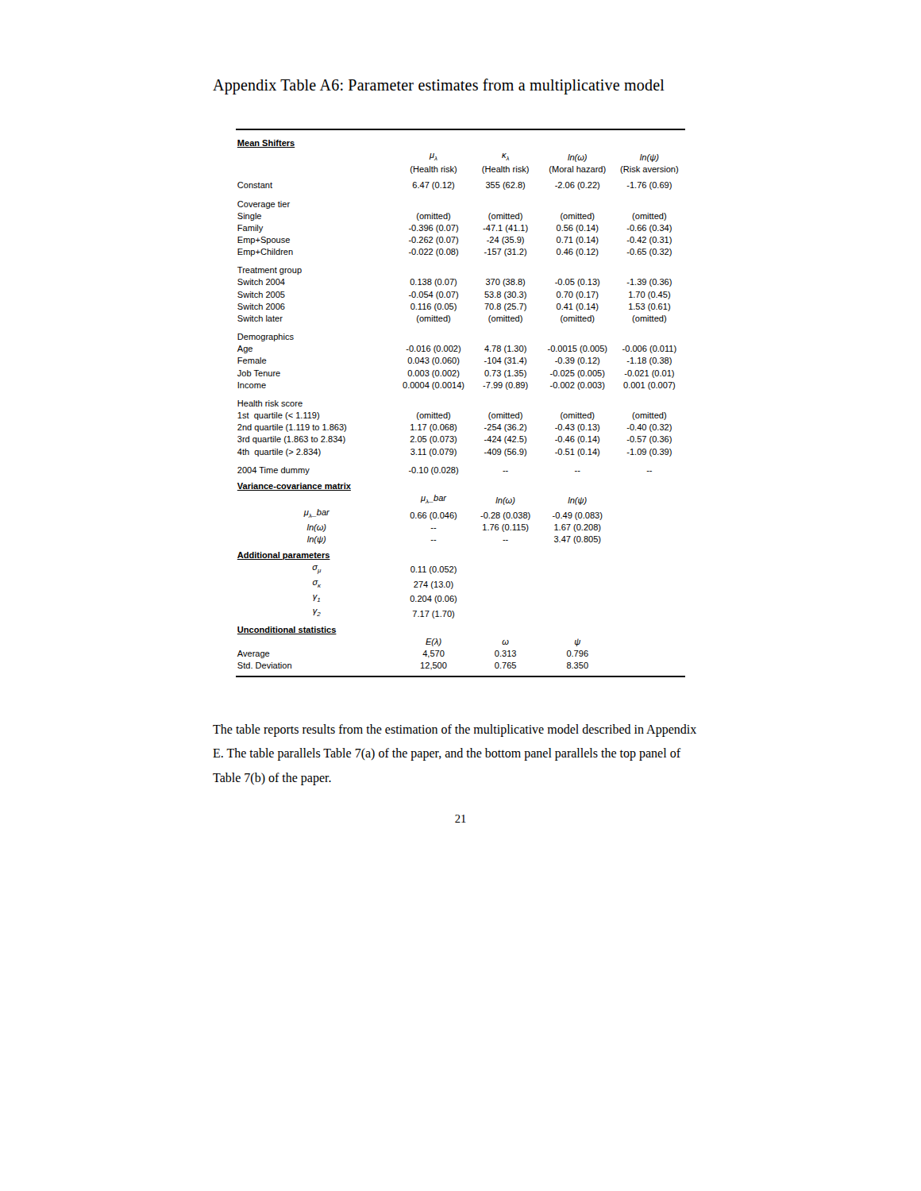Appendix Table A6: Parameter estimates from a multiplicative model
| Mean Shifters | | | | |
| | μ λ | κ λ | ln(ω) | ln(ψ) |
| | (Health risk) | (Health risk) | (Moral hazard) | (Risk aversion) |
| Constant | 6.47 (0.12) | 355 (62.8) | -2.06 (0.22) | -1.76 (0.69) |
| Coverage tier | | | | |
| Single | (omitted) | (omitted) | (omitted) | (omitted) |
| Family | -0.396 (0.07) | -47.1 (41.1) | 0.56 (0.14) | -0.66 (0.34) |
| Emp+Spouse | -0.262 (0.07) | -24 (35.9) | 0.71 (0.14) | -0.42 (0.31) |
| Emp+Children | -0.022 (0.08) | -157 (31.2) | 0.46 (0.12) | -0.65 (0.32) |
| Treatment group | | | | |
| Switch 2004 | 0.138 (0.07) | 370 (38.8) | -0.05 (0.13) | -1.39 (0.36) |
| Switch 2005 | -0.054 (0.07) | 53.8 (30.3) | 0.70 (0.17) | 1.70 (0.45) |
| Switch 2006 | 0.116 (0.05) | 70.8 (25.7) | 0.41 (0.14) | 1.53 (0.61) |
| Switch later | (omitted) | (omitted) | (omitted) | (omitted) |
| Demographics | | | | |
| Age | -0.016 (0.002) | 4.78 (1.30) | -0.0015 (0.005) | -0.006 (0.011) |
| Female | 0.043 (0.060) | -104 (31.4) | -0.39 (0.12) | -1.18 (0.38) |
| Job Tenure | 0.003 (0.002) | 0.73 (1.35) | -0.025 (0.005) | -0.021 (0.01) |
| Income | 0.0004 (0.0014) | -7.99 (0.89) | -0.002 (0.003) | 0.001 (0.007) |
| Health risk score | | | | |
| 1st quartile (< 1.119) | (omitted) | (omitted) | (omitted) | (omitted) |
| 2nd quartile (1.119 to 1.863) | 1.17 (0.068) | -254 (36.2) | -0.43 (0.13) | -0.40 (0.32) |
| 3rd quartile (1.863 to 2.834) | 2.05 (0.073) | -424 (42.5) | -0.46 (0.14) | -0.57 (0.36) |
| 4th quartile (> 2.834) | 3.11 (0.079) | -409 (56.9) | -0.51 (0.14) | -1.09 (0.39) |
| 2004 Time dummy | -0.10 (0.028) | -- | -- | -- |
| Variance-covariance matrix | | | | |
| | μ λ _bar | ln(ω) | ln(ψ) | |
| μ λ _bar | 0.66 (0.046) | -0.28 (0.038) | -0.49 (0.083) | |
| ln(ω) | -- | 1.76 (0.115) | 1.67 (0.208) | |
| ln(ψ) | -- | -- | 3.47 (0.805) | |
| Additional parameters | | | | |
| σ μ | 0.11 (0.052) | | | |
| σ κ | 274 (13.0) | | | |
| γ 1 | 0.204 (0.06) | | | |
| γ 2 | 7.17 (1.70) | | | |
| Unconditional statistics | | | | |
| | E(λ) | ω | ψ | |
| Average | 4,570 | 0.313 | 0.796 | |
| Std. Deviation | 12,500 | 0.765 | 8.350 | |
The table reports results from the estimation of the multiplicative model described in Appendix E. The table parallels Table 7(a) of the paper, and the bottom panel parallels the top panel of Table 7(b) of the paper.
21